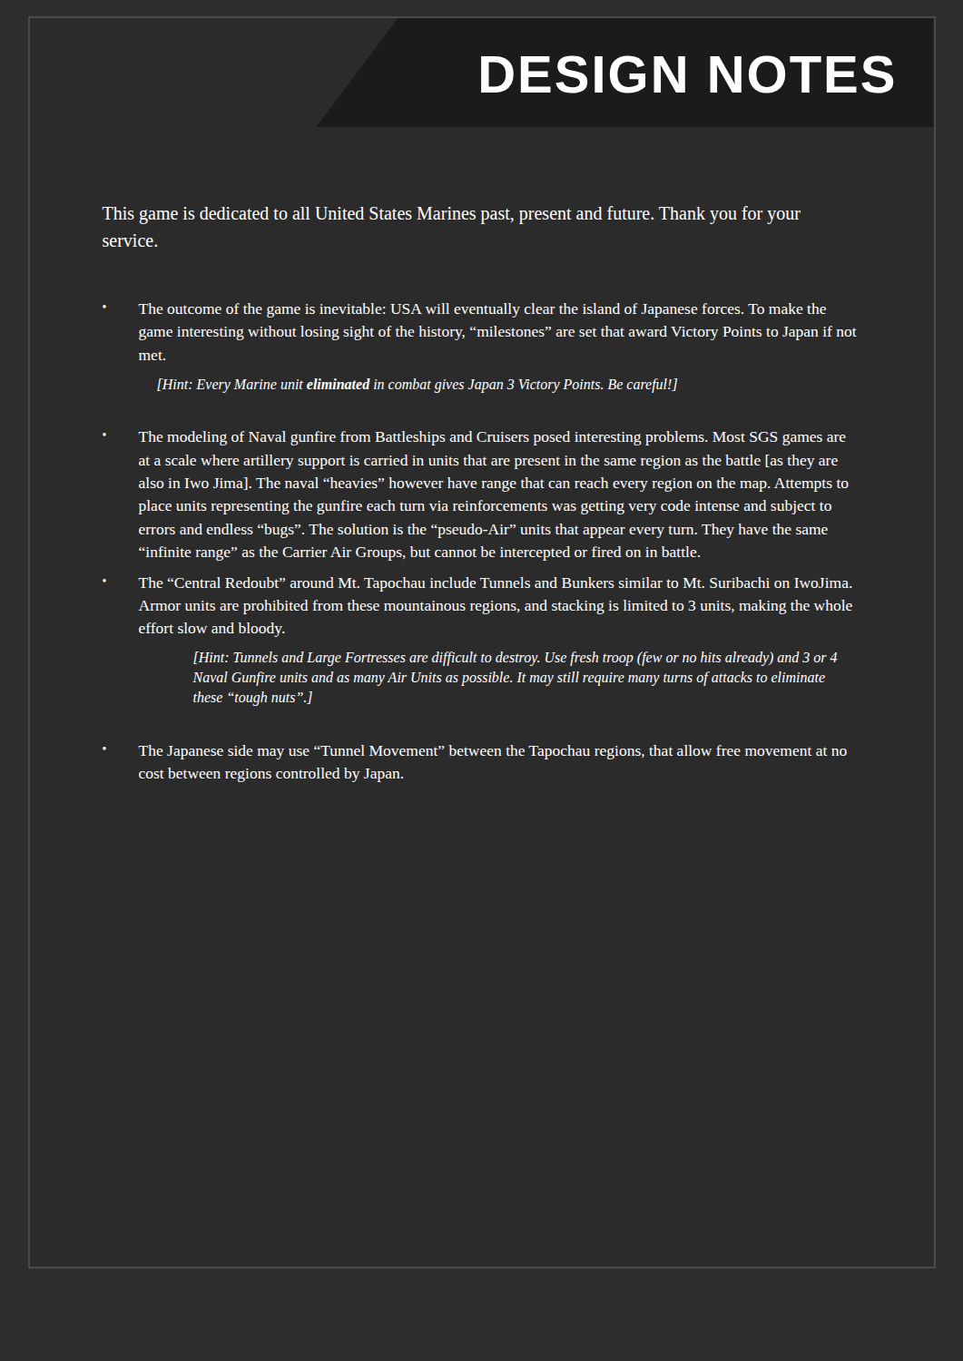Design Notes
This game is dedicated to all United States Marines past, present and future. Thank you for your service.
•
The outcome of the game is inevitable: USA will eventually clear the island of Japanese forces. To make the game interesting without losing sight of the history, “milestones” are set that award Victory Points to Japan if not met.
[Hint: Every Marine unit eliminated in combat gives Japan 3 Victory Points. Be careful!]
•
The modeling of Naval gunfire from Battleships and Cruisers posed interesting problems. Most SGS games are at a scale where artillery support is carried in units that are present in the same region as the battle [as they are also in Iwo Jima]. The naval “heavies” however have range that can reach every region on the map. Attempts to place units representing the gunfire each turn via reinforcements was getting very code intense and subject to errors and endless “bugs”. The solution is the “pseudo-Air” units that appear every turn. They have the same “infinite range” as the Carrier Air Groups, but cannot be intercepted or fired on in battle.
•
The “Central Redoubt” around Mt. Tapochau include Tunnels and Bunkers similar to Mt. Suribachi on IwoJima. Armor units are prohibited from these mountainous regions, and stacking is limited to 3 units, making the whole effort slow and bloody.
[Hint: Tunnels and Large Fortresses are difficult to destroy. Use fresh troop (few or no hits already) and 3 or 4
Naval Gunfire units and as many Air Units as possible. It may still require many turns of attacks to eliminate
these “tough nuts”.]
•
The Japanese side may use “Tunnel Movement” between the Tapochau regions, that allow free movement at no cost between regions controlled by Japan.